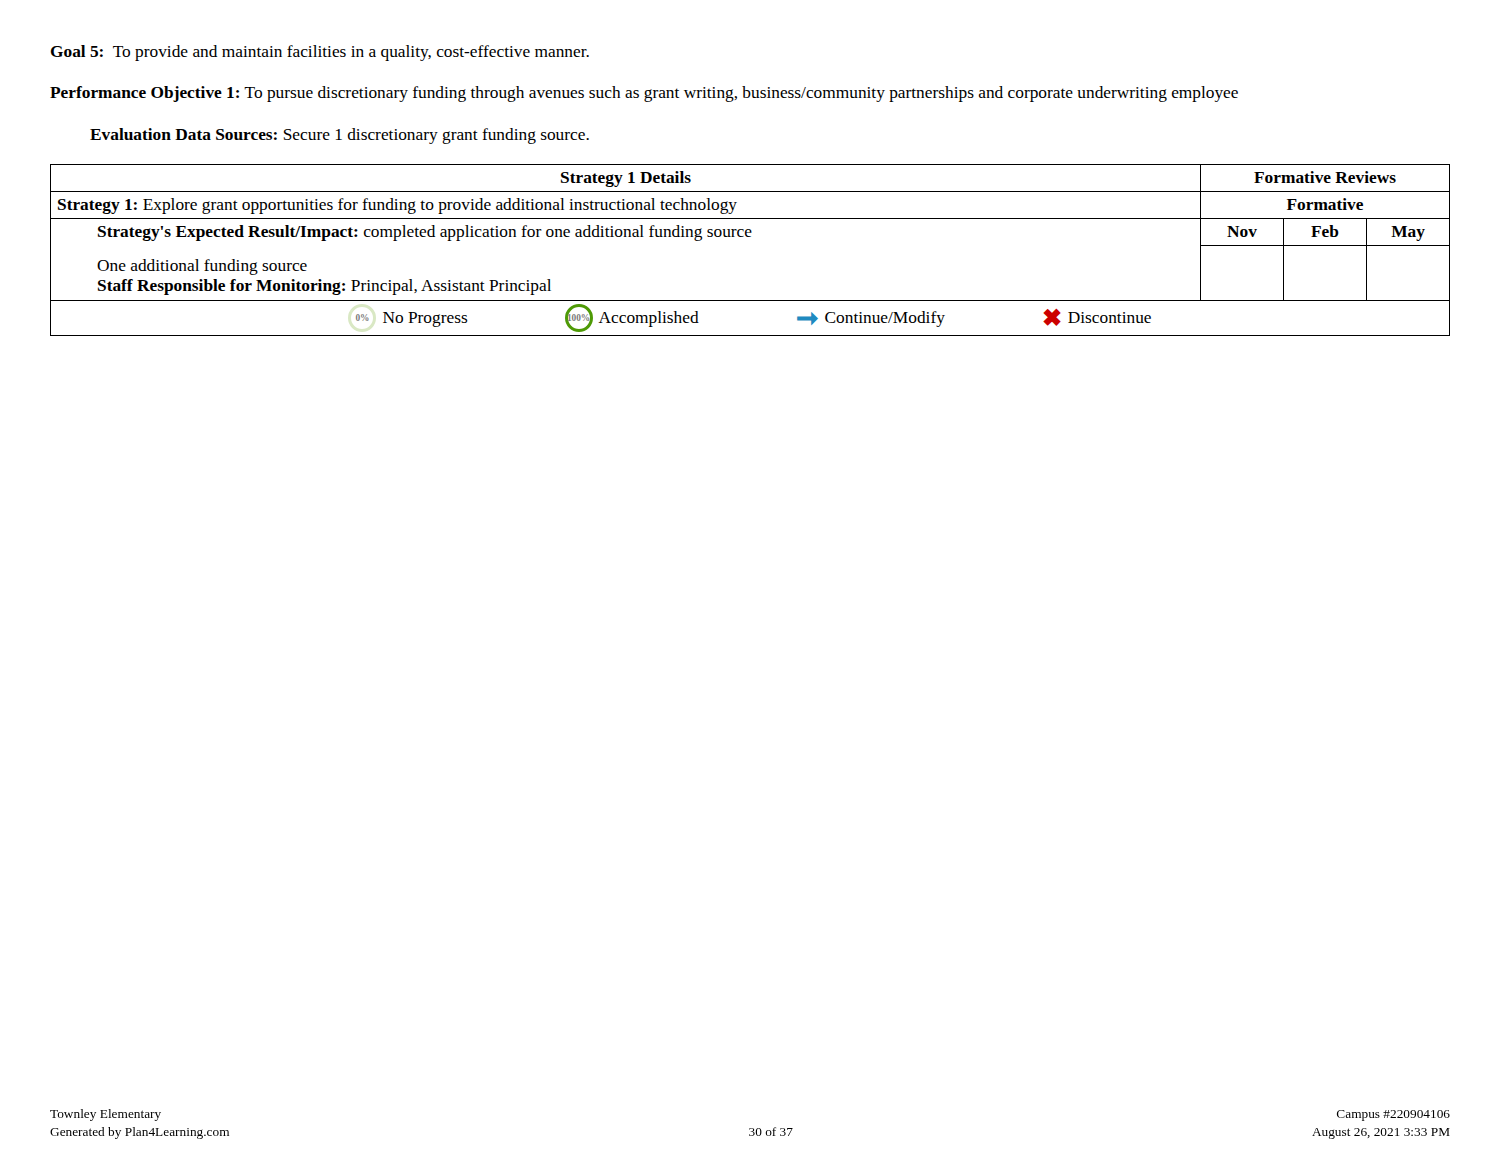Goal 5: To provide and maintain facilities in a quality, cost-effective manner.
Performance Objective 1: To pursue discretionary funding through avenues such as grant writing, business/community partnerships and corporate underwriting employee
Evaluation Data Sources: Secure 1 discretionary grant funding source.
| Strategy 1 Details | Formative Reviews |
| --- | --- |
| Strategy 1: Explore grant opportunities for funding to provide additional instructional technology | Formative |
| Strategy's Expected Result/Impact: completed application for one additional funding source One additional funding source Staff Responsible for Monitoring: Principal, Assistant Principal | Nov | Feb | May |
| 0% No Progress 100% Accomplished ➞ Continue/Modify ✖ Discontinue |
Townley Elementary
Generated by Plan4Learning.com
30 of 37
Campus #220904106
August 26, 2021 3:33 PM